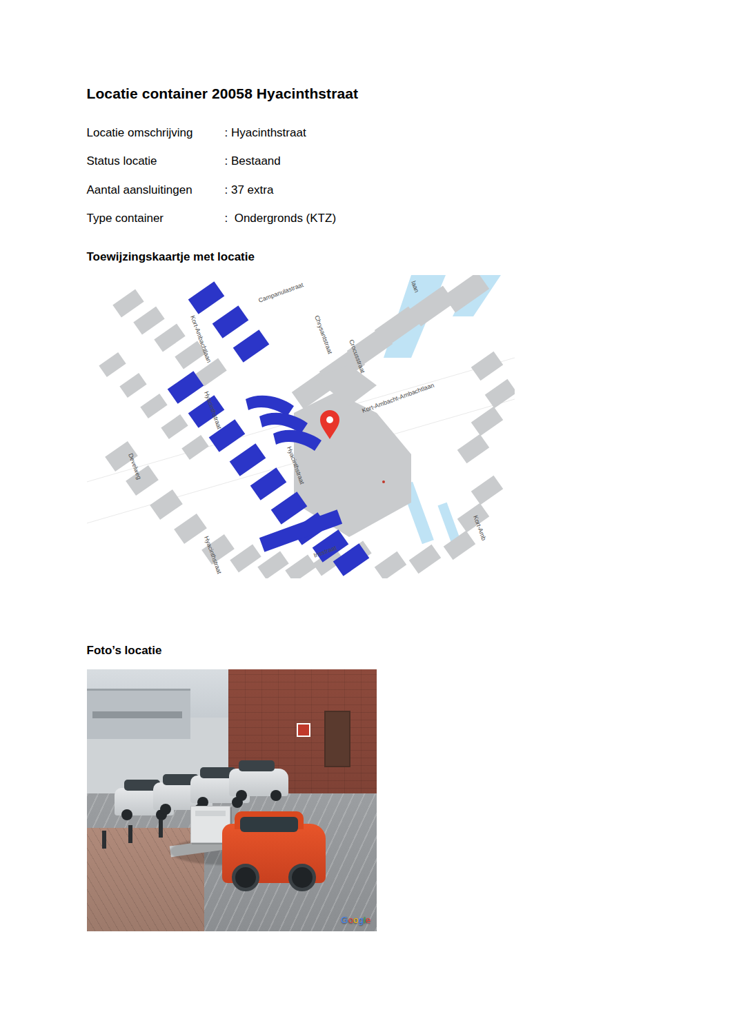Locatie container 20058 Hyacinthstraat
Locatie omschrijving
: Hyacinthstraat
Status locatie
: Bestaand
Aantal aansluitingen
: 37 extra
Type container
: Ondergronds (KTZ)
Toewijzingskaartje met locatie
Campanulastraat Chrysantstraat Crocusstraat laan Kort-Ambachtlaan Hyacinthstraat Hyacinthstraat Hyacinthstraat Develweg Kort-Ambacht-Ambachtlaan Kort-Amb Irisstraat
Foto’s locatie
Google